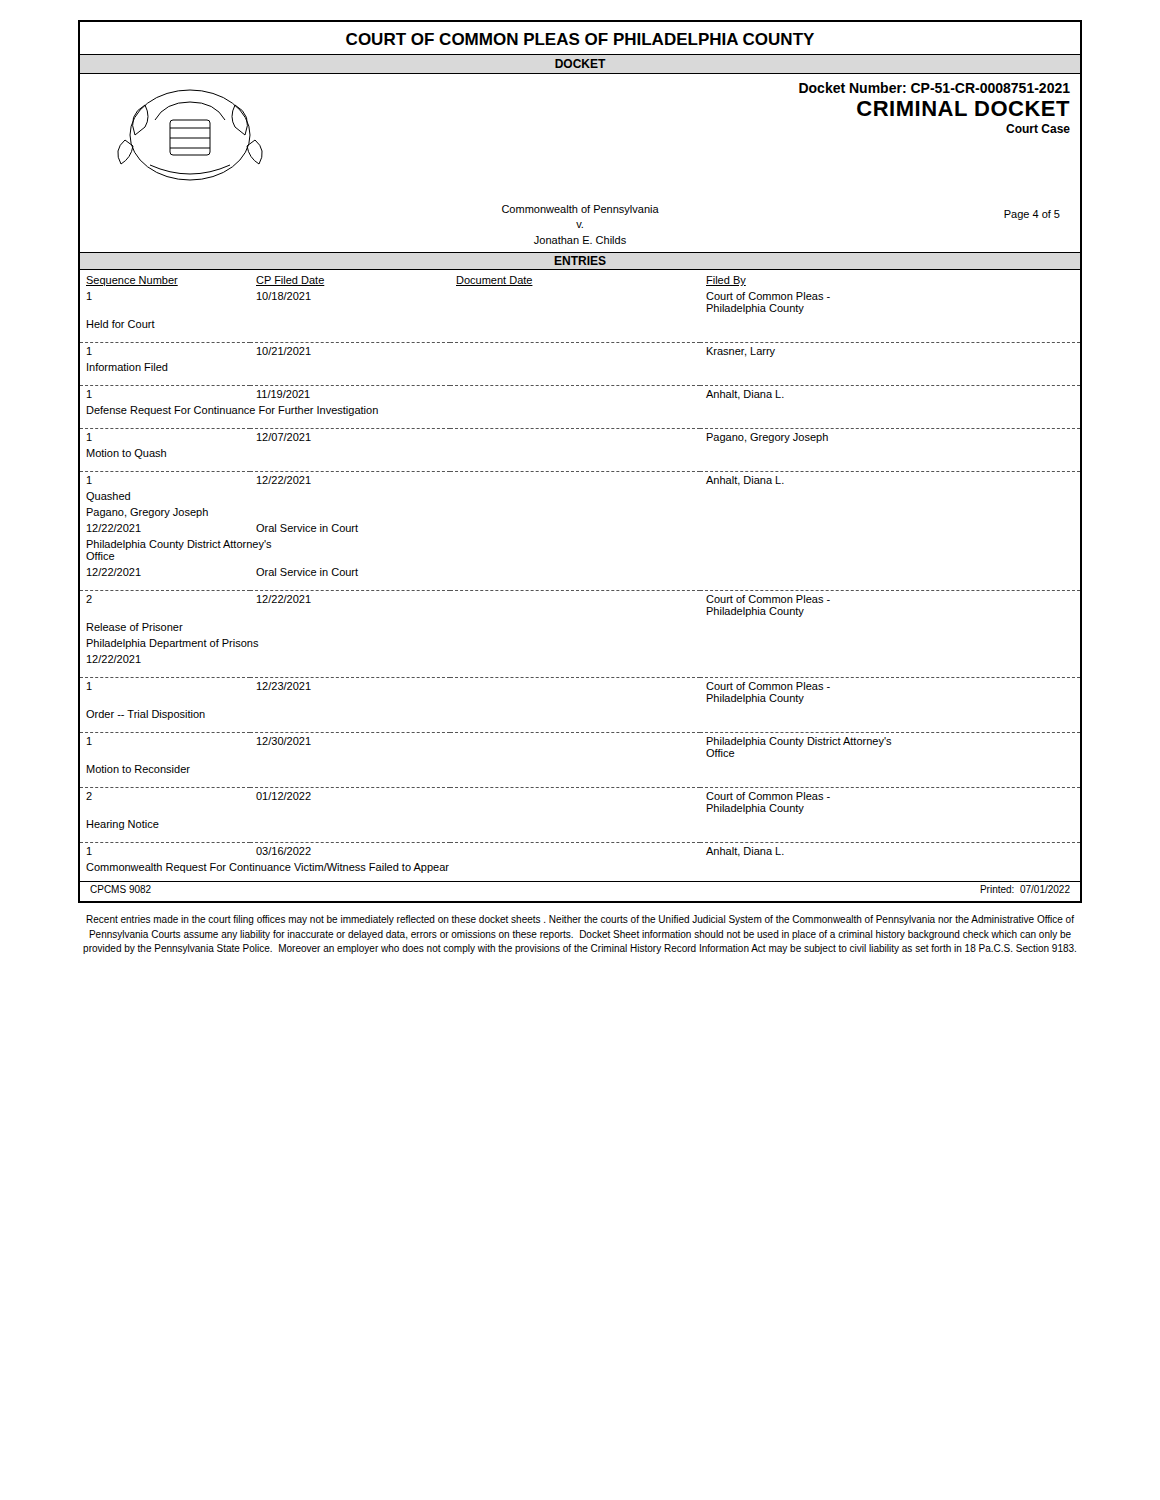COURT OF COMMON PLEAS OF PHILADELPHIA COUNTY
DOCKET
Docket Number: CP-51-CR-0008751-2021
CRIMINAL DOCKET
Court Case
Commonwealth of Pennsylvania
v.
Jonathan E. Childs
Page 4 of 5
ENTRIES
| Sequence Number | CP Filed Date | Document Date | Filed By |
| --- | --- | --- | --- |
| 1 | 10/18/2021 | | Court of Common Pleas - Philadelphia County |
| Held for Court |
| 1 | 10/21/2021 | | Krasner, Larry |
| Information Filed |
| 1 | 11/19/2021 | | Anhalt, Diana L. |
| Defense Request For Continuance For Further Investigation |
| 1 | 12/07/2021 | | Pagano, Gregory Joseph |
| Motion to Quash |
| 1 | 12/22/2021 | | Anhalt, Diana L. |
| Quashed |
| Pagano, Gregory Joseph |
| 12/22/2021 | Oral Service in Court |
| Philadelphia County District Attorney's Office |
| 12/22/2021 | Oral Service in Court |
| 2 | 12/22/2021 | | Court of Common Pleas - Philadelphia County |
| Release of Prisoner |
| Philadelphia Department of Prisons |
| 12/22/2021 |
| 1 | 12/23/2021 | | Court of Common Pleas - Philadelphia County |
| Order -- Trial Disposition |
| 1 | 12/30/2021 | | Philadelphia County District Attorney's Office |
| Motion to Reconsider |
| 2 | 01/12/2022 | | Court of Common Pleas - Philadelphia County |
| Hearing Notice |
| 1 | 03/16/2022 | | Anhalt, Diana L. |
| Commonwealth Request For Continuance Victim/Witness Failed to Appear |
CPCMS 9082
Printed: 07/01/2022
Recent entries made in the court filing offices may not be immediately reflected on these docket sheets . Neither the courts of the Unified Judicial System of the Commonwealth of Pennsylvania nor the Administrative Office of Pennsylvania Courts assume any liability for inaccurate or delayed data, errors or omissions on these reports. Docket Sheet information should not be used in place of a criminal history background check which can only be provided by the Pennsylvania State Police. Moreover an employer who does not comply with the provisions of the Criminal History Record Information Act may be subject to civil liability as set forth in 18 Pa.C.S. Section 9183.